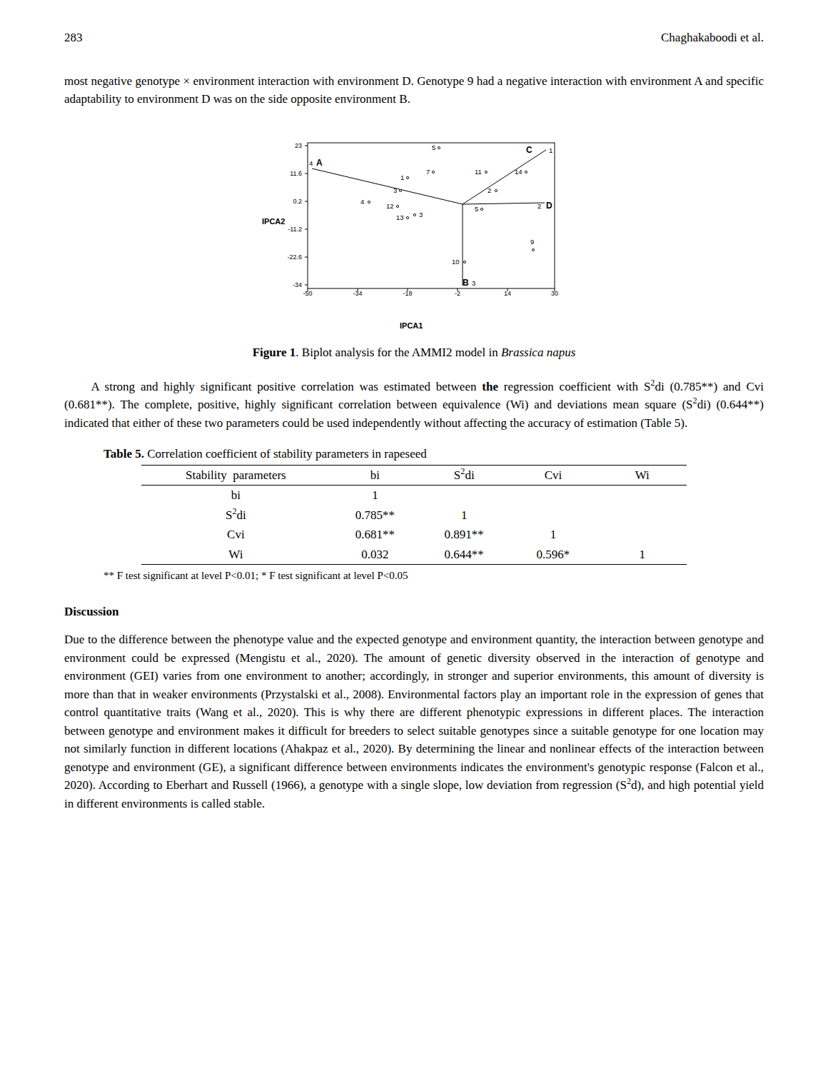283 Chaghakaboodi et al.
most negative genotype × environment interaction with environment D. Genotype 9 had a negative interaction with environment A and specific adaptability to environment D was on the side opposite environment B.
IPCA2 IPCA1 23 11.6 0.2 -11.2 -22.6 -34 -50 -34 -18 -2 14 30 A B C D 4 3 1 2 5 7 1 11 14 3 2 4 12 5 13 3 9 10
Figure 1. Biplot analysis for the AMMI2 model in Brassica napus
A strong and highly significant positive correlation was estimated between the regression coefficient with S2di (0.785**) and Cvi (0.681**). The complete, positive, highly significant correlation between equivalence (Wi) and deviations mean square (S2di) (0.644**) indicated that either of these two parameters could be used independently without affecting the accuracy of estimation (Table 5).
Table 5. Correlation coefficient of stability parameters in rapeseed
| Stability parameters | bi | S 2 di | Cvi | Wi |
| --- | --- | --- | --- | --- |
| bi | 1 | | | |
| S 2 di | 0.785** | 1 | | |
| Cvi | 0.681** | 0.891** | 1 | |
| Wi | 0.032 | 0.644** | 0.596* | 1 |
** F test significant at level P<0.01; * F test significant at level P<0.05
Discussion
Due to the difference between the phenotype value and the expected genotype and environment quantity, the interaction between genotype and environment could be expressed (Mengistu et al., 2020). The amount of genetic diversity observed in the interaction of genotype and environment (GEI) varies from one environment to another; accordingly, in stronger and superior environments, this amount of diversity is more than that in weaker environments (Przystalski et al., 2008). Environmental factors play an important role in the expression of genes that control quantitative traits (Wang et al., 2020). This is why there are different phenotypic expressions in different places. The interaction between genotype and environment makes it difficult for breeders to select suitable genotypes since a suitable genotype for one location may not similarly function in different locations (Ahakpaz et al., 2020). By determining the linear and nonlinear effects of the interaction between genotype and environment (GE), a significant difference between environments indicates the environment's genotypic response (Falcon et al., 2020). According to Eberhart and Russell (1966), a genotype with a single slope, low deviation from regression (S2d), and high potential yield in different environments is called stable.